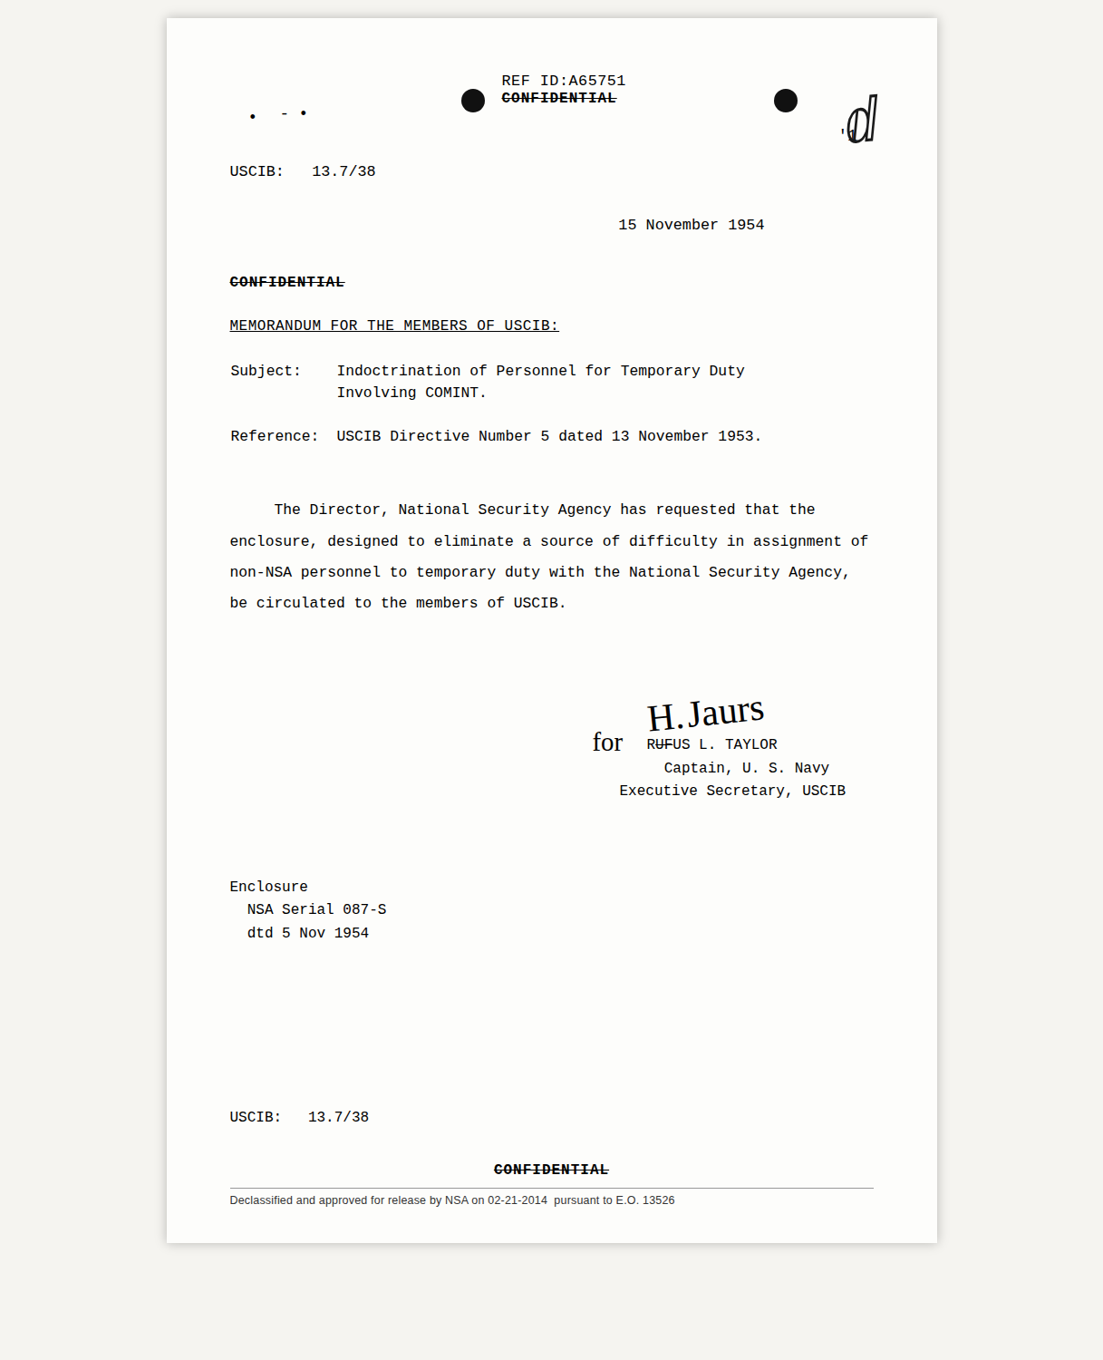• - • REF ID:A65751 CONFIDENTIAL '1
ⅆ
USCIB: 13.7/38
15 November 1954
CONFIDENTIAL
MEMORANDUM FOR THE MEMBERS OF USCIB:
| Subject: | Indoctrination of Personnel for Temporary Duty Involving COMINT. |
| Reference: | USCIB Directive Number 5 dated 13 November 1953. |
The Director, National Security Agency has requested that the enclosure, designed to eliminate a source of difficulty in assignment of non-NSA personnel to temporary duty with the National Security Agency, be circulated to the members of USCIB.
for
H. Jaurs
RUFUS L. TAYLOR
Captain, U. S. Navy
Executive Secretary, USCIB
Enclosure
NSA Serial 087-S
dtd 5 Nov 1954
USCIB: 13.7/38
CONFIDENTIAL
Declassified and approved for release by NSA on 02-21-2014 pursuant to E.O. 13526